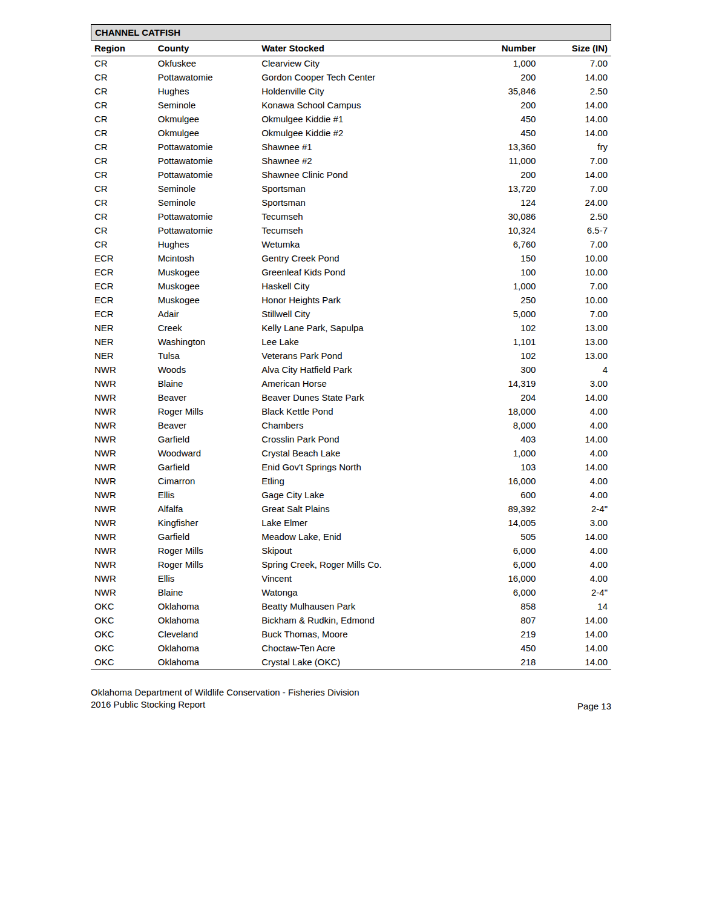CHANNEL CATFISH
| Region | County | Water Stocked | Number | Size (IN) |
| --- | --- | --- | --- | --- |
| CR | Okfuskee | Clearview City | 1,000 | 7.00 |
| CR | Pottawatomie | Gordon Cooper Tech Center | 200 | 14.00 |
| CR | Hughes | Holdenville City | 35,846 | 2.50 |
| CR | Seminole | Konawa School Campus | 200 | 14.00 |
| CR | Okmulgee | Okmulgee Kiddie #1 | 450 | 14.00 |
| CR | Okmulgee | Okmulgee Kiddie #2 | 450 | 14.00 |
| CR | Pottawatomie | Shawnee #1 | 13,360 | fry |
| CR | Pottawatomie | Shawnee #2 | 11,000 | 7.00 |
| CR | Pottawatomie | Shawnee Clinic Pond | 200 | 14.00 |
| CR | Seminole | Sportsman | 13,720 | 7.00 |
| CR | Seminole | Sportsman | 124 | 24.00 |
| CR | Pottawatomie | Tecumseh | 30,086 | 2.50 |
| CR | Pottawatomie | Tecumseh | 10,324 | 6.5-7 |
| CR | Hughes | Wetumka | 6,760 | 7.00 |
| ECR | Mcintosh | Gentry Creek Pond | 150 | 10.00 |
| ECR | Muskogee | Greenleaf Kids Pond | 100 | 10.00 |
| ECR | Muskogee | Haskell City | 1,000 | 7.00 |
| ECR | Muskogee | Honor Heights Park | 250 | 10.00 |
| ECR | Adair | Stillwell City | 5,000 | 7.00 |
| NER | Creek | Kelly Lane Park, Sapulpa | 102 | 13.00 |
| NER | Washington | Lee Lake | 1,101 | 13.00 |
| NER | Tulsa | Veterans Park Pond | 102 | 13.00 |
| NWR | Woods | Alva City Hatfield Park | 300 | 4 |
| NWR | Blaine | American Horse | 14,319 | 3.00 |
| NWR | Beaver | Beaver Dunes State Park | 204 | 14.00 |
| NWR | Roger Mills | Black Kettle Pond | 18,000 | 4.00 |
| NWR | Beaver | Chambers | 8,000 | 4.00 |
| NWR | Garfield | Crosslin Park Pond | 403 | 14.00 |
| NWR | Woodward | Crystal Beach Lake | 1,000 | 4.00 |
| NWR | Garfield | Enid Gov't Springs North | 103 | 14.00 |
| NWR | Cimarron | Etling | 16,000 | 4.00 |
| NWR | Ellis | Gage City Lake | 600 | 4.00 |
| NWR | Alfalfa | Great Salt Plains | 89,392 | 2-4" |
| NWR | Kingfisher | Lake Elmer | 14,005 | 3.00 |
| NWR | Garfield | Meadow Lake, Enid | 505 | 14.00 |
| NWR | Roger Mills | Skipout | 6,000 | 4.00 |
| NWR | Roger Mills | Spring Creek, Roger Mills Co. | 6,000 | 4.00 |
| NWR | Ellis | Vincent | 16,000 | 4.00 |
| NWR | Blaine | Watonga | 6,000 | 2-4" |
| OKC | Oklahoma | Beatty Mulhausen Park | 858 | 14 |
| OKC | Oklahoma | Bickham & Rudkin, Edmond | 807 | 14.00 |
| OKC | Cleveland | Buck Thomas, Moore | 219 | 14.00 |
| OKC | Oklahoma | Choctaw-Ten Acre | 450 | 14.00 |
| OKC | Oklahoma | Crystal Lake (OKC) | 218 | 14.00 |
Oklahoma Department of Wildlife Conservation - Fisheries Division
2016 Public Stocking Report
Page 13